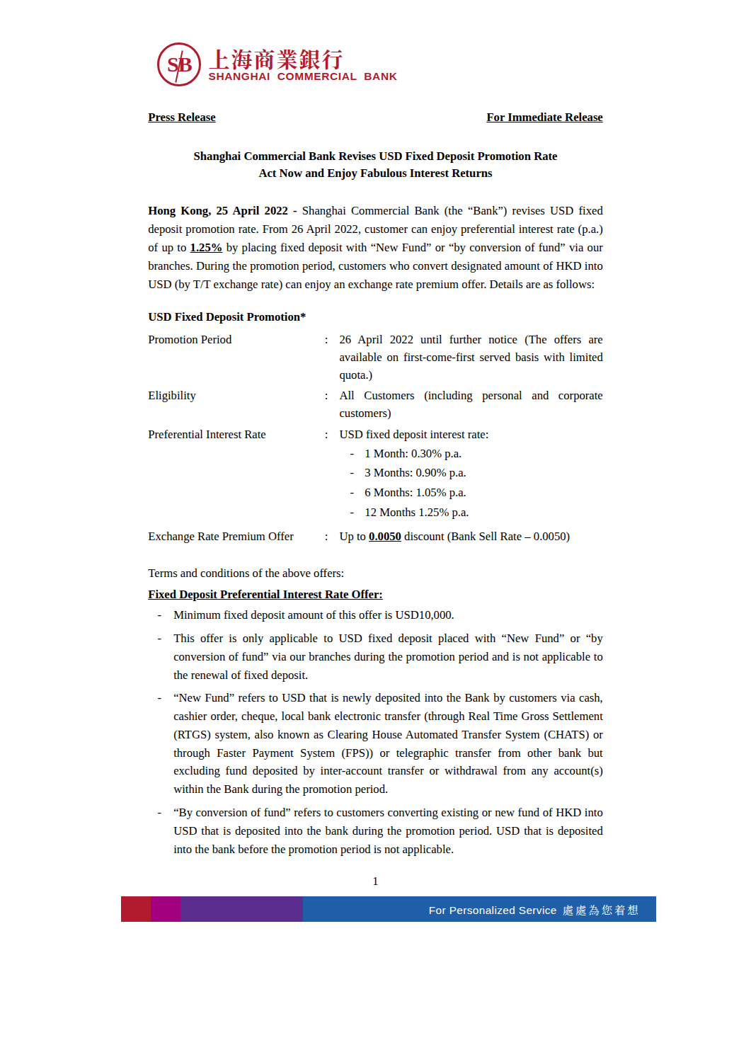上海商業銀行
SHANGHAI COMMERCIAL BANK
Press Release For Immediate Release
Shanghai Commercial Bank Revises USD Fixed Deposit Promotion Rate
Act Now and Enjoy Fabulous Interest Returns
Hong Kong, 25 April 2022 - Shanghai Commercial Bank (the “Bank”) revises USD fixed deposit promotion rate. From 26 April 2022, customer can enjoy preferential interest rate (p.a.) of up to 1.25% by placing fixed deposit with “New Fund” or “by conversion of fund” via our branches. During the promotion period, customers who convert designated amount of HKD into USD (by T/T exchange rate) can enjoy an exchange rate premium offer. Details are as follows:
USD Fixed Deposit Promotion*
| Promotion Period | : | 26 April 2022 until further notice (The offers are available on first-come-first served basis with limited quota.) |
| Eligibility | : | All Customers (including personal and corporate customers) |
| Preferential Interest Rate | : | USD fixed deposit interest rate: 1 Month: 0.30% p.a. 3 Months: 0.90% p.a. 6 Months: 1.05% p.a. 12 Months 1.25% p.a. |
| Exchange Rate Premium Offer | : | Up to 0.0050 discount (Bank Sell Rate – 0.0050) |
Terms and conditions of the above offers:
Fixed Deposit Preferential Interest Rate Offer:
Minimum fixed deposit amount of this offer is USD10,000.
This offer is only applicable to USD fixed deposit placed with “New Fund” or “by conversion of fund” via our branches during the promotion period and is not applicable to the renewal of fixed deposit.
“New Fund” refers to USD that is newly deposited into the Bank by customers via cash, cashier order, cheque, local bank electronic transfer (through Real Time Gross Settlement (RTGS) system, also known as Clearing House Automated Transfer System (CHATS) or through Faster Payment System (FPS)) or telegraphic transfer from other bank but excluding fund deposited by inter-account transfer or withdrawal from any account(s) within the Bank during the promotion period.
“By conversion of fund” refers to customers converting existing or new fund of HKD into USD that is deposited into the bank during the promotion period. USD that is deposited into the bank before the promotion period is not applicable.
1
For Personalized Service處處為您着想